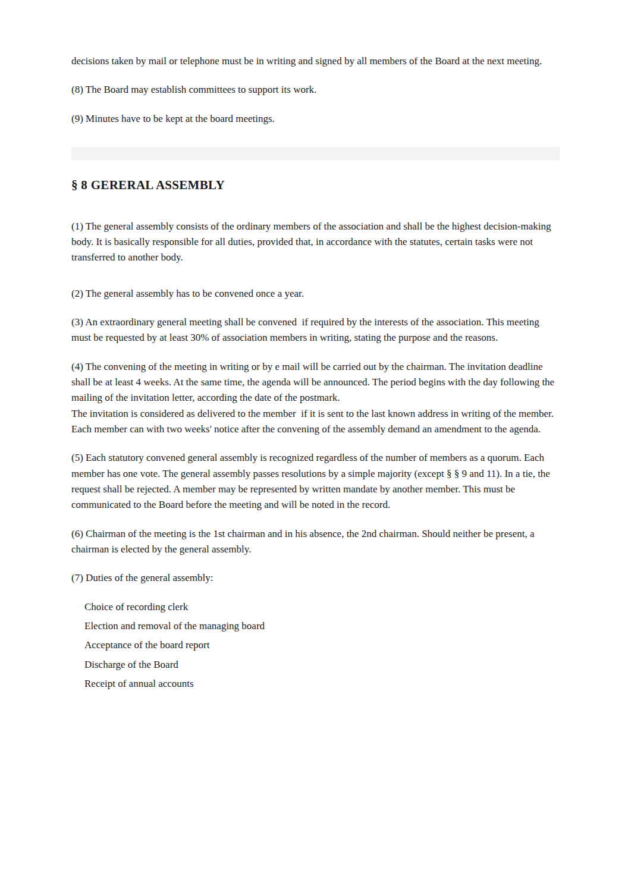decisions taken by mail or telephone must be in writing and signed by all members of the Board at the next meeting.
(8) The Board may establish committees to support its work.
(9) Minutes have to be kept at the board meetings.
§ 8 GERERAL ASSEMBLY
(1) The general assembly consists of the ordinary members of the association and shall be the highest decision-making body. It is basically responsible for all duties, provided that, in accordance with the statutes, certain tasks were not transferred to another body.
(2) The general assembly has to be convened once a year.
(3) An extraordinary general meeting shall be convened if required by the interests of the association. This meeting must be requested by at least 30% of association members in writing, stating the purpose and the reasons.
(4) The convening of the meeting in writing or by e mail will be carried out by the chairman. The invitation deadline shall be at least 4 weeks. At the same time, the agenda will be announced. The period begins with the day following the mailing of the invitation letter, according the date of the postmark.
The invitation is considered as delivered to the member if it is sent to the last known address in writing of the member. Each member can with two weeks' notice after the convening of the assembly demand an amendment to the agenda.
(5) Each statutory convened general assembly is recognized regardless of the number of members as a quorum. Each member has one vote. The general assembly passes resolutions by a simple majority (except § § 9 and 11). In a tie, the request shall be rejected. A member may be represented by written mandate by another member. This must be communicated to the Board before the meeting and will be noted in the record.
(6) Chairman of the meeting is the 1st chairman and in his absence, the 2nd chairman. Should neither be present, a chairman is elected by the general assembly.
(7) Duties of the general assembly:
Choice of recording clerk
Election and removal of the managing board
Acceptance of the board report
Discharge of the Board
Receipt of annual accounts